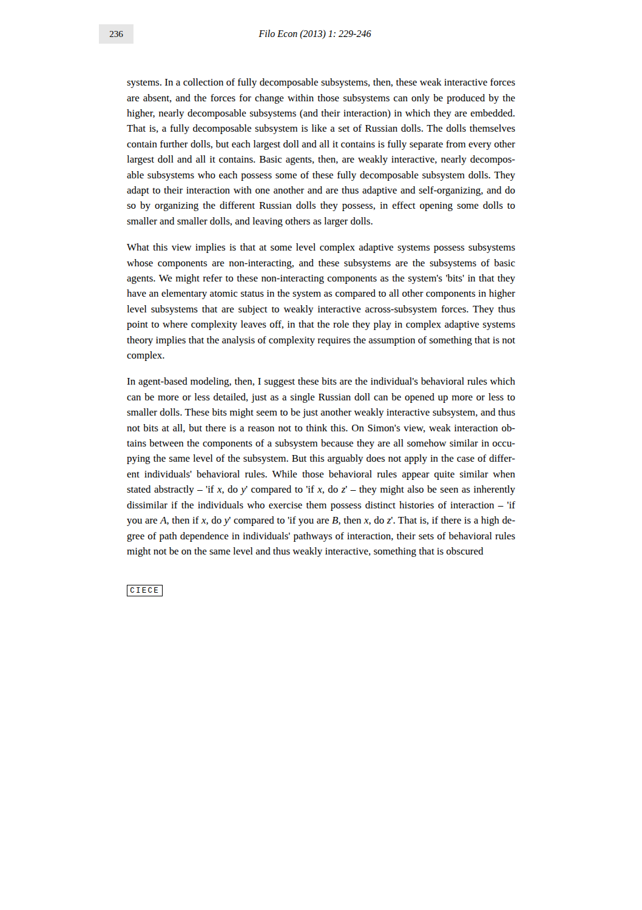236
Filo Econ (2013) 1: 229-246
systems. In a collection of fully decomposable subsystems, then, these weak interactive forces are absent, and the forces for change within those subsystems can only be produced by the higher, nearly decomposable subsystems (and their interaction) in which they are embedded. That is, a fully decomposable subsystem is like a set of Russian dolls. The dolls themselves contain further dolls, but each largest doll and all it contains is fully separate from every other largest doll and all it contains. Basic agents, then, are weakly interactive, nearly decomposable subsystems who each possess some of these fully decomposable subsystem dolls. They adapt to their interaction with one another and are thus adaptive and self-organizing, and do so by organizing the different Russian dolls they possess, in effect opening some dolls to smaller and smaller dolls, and leaving others as larger dolls.
What this view implies is that at some level complex adaptive systems possess subsystems whose components are non-interacting, and these subsystems are the subsystems of basic agents. We might refer to these non-interacting components as the system's 'bits' in that they have an elementary atomic status in the system as compared to all other components in higher level subsystems that are subject to weakly interactive across-subsystem forces. They thus point to where complexity leaves off, in that the role they play in complex adaptive systems theory implies that the analysis of complexity requires the assumption of something that is not complex.
In agent-based modeling, then, I suggest these bits are the individual's behavioral rules which can be more or less detailed, just as a single Russian doll can be opened up more or less to smaller dolls. These bits might seem to be just another weakly interactive subsystem, and thus not bits at all, but there is a reason not to think this. On Simon's view, weak interaction obtains between the components of a subsystem because they are all somehow similar in occupying the same level of the subsystem. But this arguably does not apply in the case of different individuals' behavioral rules. While those behavioral rules appear quite similar when stated abstractly – 'if x, do y' compared to 'if x, do z' – they might also be seen as inherently dissimilar if the individuals who exercise them possess distinct histories of interaction – 'if you are A, then if x, do y' compared to 'if you are B, then x, do z'. That is, if there is a high degree of path dependence in individuals' pathways of interaction, their sets of behavioral rules might not be on the same level and thus weakly interactive, something that is obscured
CIECE